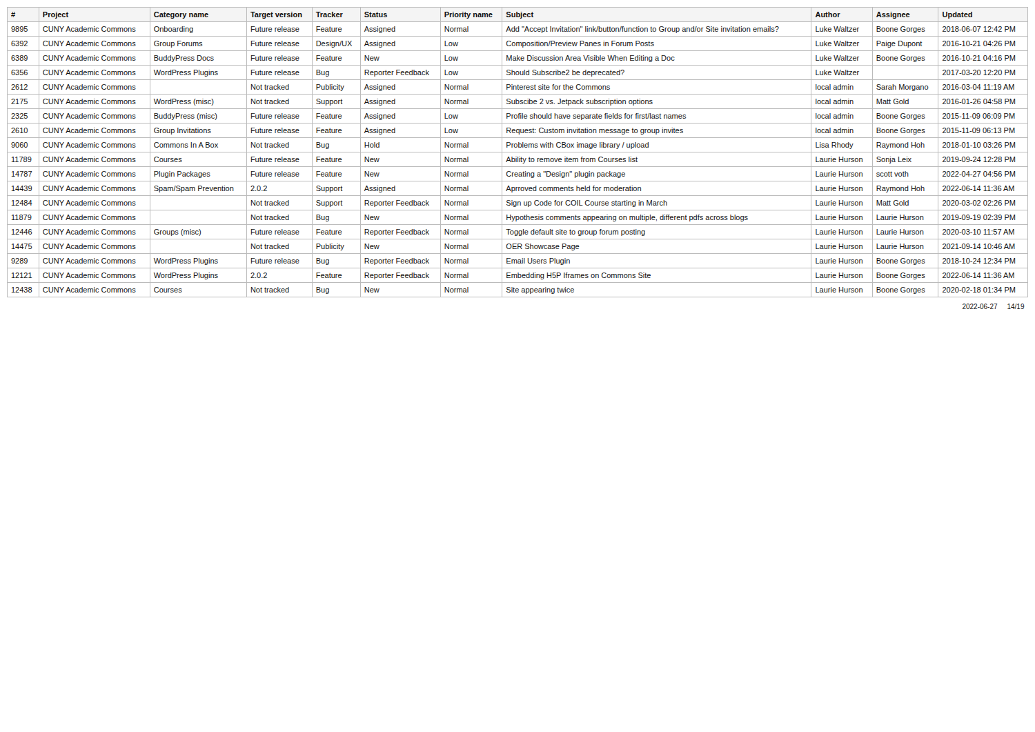Redmine-style issue listing
| # | Project | Category name | Target version | Tracker | Status | Priority name | Subject | Author | Assignee | Updated |
| --- | --- | --- | --- | --- | --- | --- | --- | --- | --- | --- |
| 9895 | CUNY Academic Commons | Onboarding | Future release | Feature | Assigned | Normal | Add "Accept Invitation" link/button/function to Group and/or Site invitation emails? | Luke Waltzer | Boone Gorges | 2018-06-07 12:42 PM |
| 6392 | CUNY Academic Commons | Group Forums | Future release | Design/UX | Assigned | Low | Composition/Preview Panes in Forum Posts | Luke Waltzer | Paige Dupont | 2016-10-21 04:26 PM |
| 6389 | CUNY Academic Commons | BuddyPress Docs | Future release | Feature | New | Low | Make Discussion Area Visible When Editing a Doc | Luke Waltzer | Boone Gorges | 2016-10-21 04:16 PM |
| 6356 | CUNY Academic Commons | WordPress Plugins | Future release | Bug | Reporter Feedback | Low | Should Subscribe2 be deprecated? | Luke Waltzer | | 2017-03-20 12:20 PM |
| 2612 | CUNY Academic Commons | | Not tracked | Publicity | Assigned | Normal | Pinterest site for the Commons | local admin | Sarah Morgano | 2016-03-04 11:19 AM |
| 2175 | CUNY Academic Commons | WordPress (misc) | Not tracked | Support | Assigned | Normal | Subscibe 2 vs. Jetpack subscription options | local admin | Matt Gold | 2016-01-26 04:58 PM |
| 2325 | CUNY Academic Commons | BuddyPress (misc) | Future release | Feature | Assigned | Low | Profile should have separate fields for first/last names | local admin | Boone Gorges | 2015-11-09 06:09 PM |
| 2610 | CUNY Academic Commons | Group Invitations | Future release | Feature | Assigned | Low | Request: Custom invitation message to group invites | local admin | Boone Gorges | 2015-11-09 06:13 PM |
| 9060 | CUNY Academic Commons | Commons In A Box | Not tracked | Bug | Hold | Normal | Problems with CBox image library / upload | Lisa Rhody | Raymond Hoh | 2018-01-10 03:26 PM |
| 11789 | CUNY Academic Commons | Courses | Future release | Feature | New | Normal | Ability to remove item from Courses list | Laurie Hurson | Sonja Leix | 2019-09-24 12:28 PM |
| 14787 | CUNY Academic Commons | Plugin Packages | Future release | Feature | New | Normal | Creating a "Design" plugin package | Laurie Hurson | scott voth | 2022-04-27 04:56 PM |
| 14439 | CUNY Academic Commons | Spam/Spam Prevention | 2.0.2 | Support | Assigned | Normal | Aprroved comments held for moderation | Laurie Hurson | Raymond Hoh | 2022-06-14 11:36 AM |
| 12484 | CUNY Academic Commons | | Not tracked | Support | Reporter Feedback | Normal | Sign up Code for COIL Course starting in March | Laurie Hurson | Matt Gold | 2020-03-02 02:26 PM |
| 11879 | CUNY Academic Commons | | Not tracked | Bug | New | Normal | Hypothesis comments appearing on multiple, different pdfs across blogs | Laurie Hurson | Laurie Hurson | 2019-09-19 02:39 PM |
| 12446 | CUNY Academic Commons | Groups (misc) | Future release | Feature | Reporter Feedback | Normal | Toggle default site to group forum posting | Laurie Hurson | Laurie Hurson | 2020-03-10 11:57 AM |
| 14475 | CUNY Academic Commons | | Not tracked | Publicity | New | Normal | OER Showcase Page | Laurie Hurson | Laurie Hurson | 2021-09-14 10:46 AM |
| 9289 | CUNY Academic Commons | WordPress Plugins | Future release | Bug | Reporter Feedback | Normal | Email Users Plugin | Laurie Hurson | Boone Gorges | 2018-10-24 12:34 PM |
| 12121 | CUNY Academic Commons | WordPress Plugins | 2.0.2 | Feature | Reporter Feedback | Normal | Embedding H5P Iframes on Commons Site | Laurie Hurson | Boone Gorges | 2022-06-14 11:36 AM |
| 12438 | CUNY Academic Commons | Courses | Not tracked | Bug | New | Normal | Site appearing twice | Laurie Hurson | Boone Gorges | 2020-02-18 01:34 PM |
| 2022-06-27 14/19 |